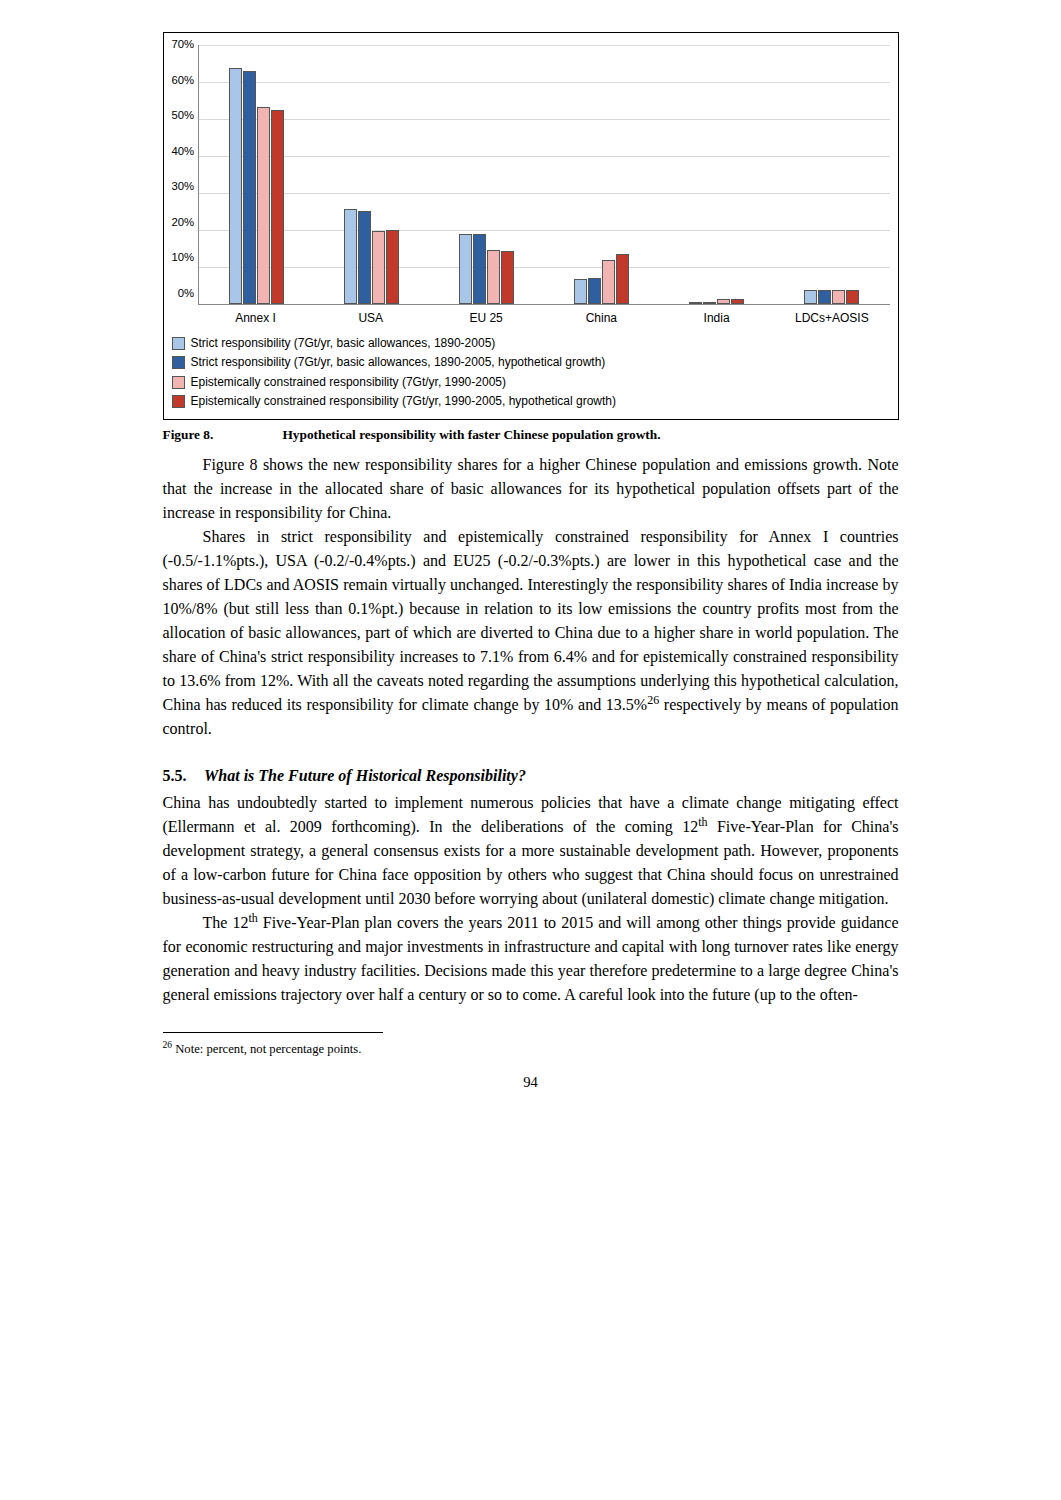70% 60% 50% 40% 30% 20% 10% 0%
Annex I USA EU 25 China India LDCs+AOSIS
Strict responsibility (7Gt/yr, basic allowances, 1890-2005)
Strict responsibility (7Gt/yr, basic allowances, 1890-2005, hypothetical growth)
Epistemically constrained responsibility (7Gt/yr, 1990-2005)
Epistemically constrained responsibility (7Gt/yr, 1990-2005, hypothetical growth)
Figure 8. Hypothetical responsibility with faster Chinese population growth.
Figure 8 shows the new responsibility shares for a higher Chinese population and emissions growth. Note that the increase in the allocated share of basic allowances for its hypothetical population offsets part of the increase in responsibility for China.
Shares in strict responsibility and epistemically constrained responsibility for Annex I countries (-0.5/-1.1%pts.), USA (-0.2/-0.4%pts.) and EU25 (-0.2/-0.3%pts.) are lower in this hypothetical case and the shares of LDCs and AOSIS remain virtually unchanged. Interestingly the responsibility shares of India increase by 10%/8% (but still less than 0.1%pt.) because in relation to its low emissions the country profits most from the allocation of basic allowances, part of which are diverted to China due to a higher share in world population. The share of China's strict responsibility increases to 7.1% from 6.4% and for epistemically constrained responsibility to 13.6% from 12%. With all the caveats noted regarding the assumptions underlying this hypothetical calculation, China has reduced its responsibility for climate change by 10% and 13.5%26 respectively by means of population control.
5.5. What is The Future of Historical Responsibility?
China has undoubtedly started to implement numerous policies that have a climate change mitigating effect (Ellermann et al. 2009 forthcoming). In the deliberations of the coming 12th Five-Year-Plan for China's development strategy, a general consensus exists for a more sustainable development path. However, proponents of a low-carbon future for China face opposition by others who suggest that China should focus on unrestrained business-as-usual development until 2030 before worrying about (unilateral domestic) climate change mitigation.
The 12th Five-Year-Plan plan covers the years 2011 to 2015 and will among other things provide guidance for economic restructuring and major investments in infrastructure and capital with long turnover rates like energy generation and heavy industry facilities. Decisions made this year therefore predetermine to a large degree China's general emissions trajectory over half a century or so to come. A careful look into the future (up to the often-
26 Note: percent, not percentage points.
94